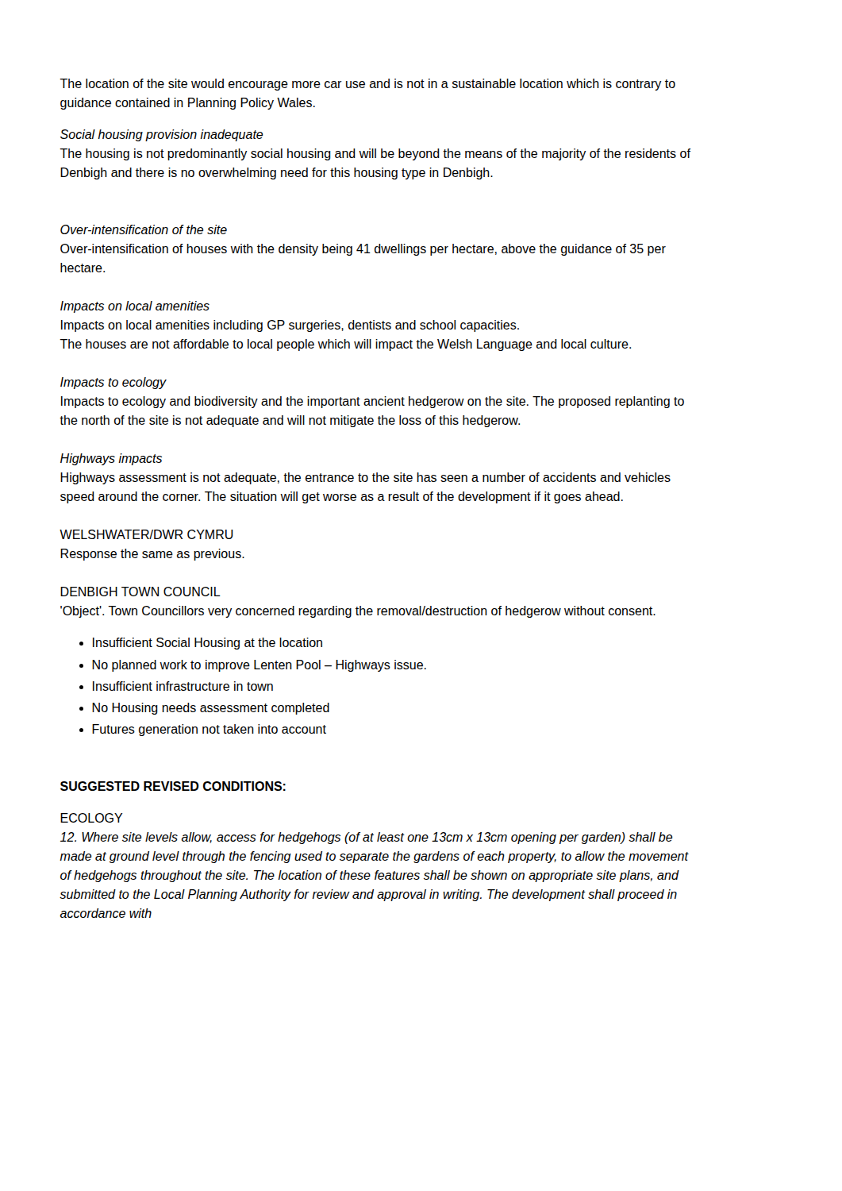The location of the site would encourage more car use and is not in a sustainable location which is contrary to guidance contained in Planning Policy Wales.
Social housing provision inadequate
The housing is not predominantly social housing and will be beyond the means of the majority of the residents of Denbigh and there is no overwhelming need for this housing type in Denbigh.
Over-intensification of the site
Over-intensification of houses with the density being 41 dwellings per hectare, above the guidance of 35 per hectare.
Impacts on local amenities
Impacts on local amenities including GP surgeries, dentists and school capacities.
The houses are not affordable to local people which will impact the Welsh Language and local culture.
Impacts to ecology
Impacts to ecology and biodiversity and the important ancient hedgerow on the site. The proposed replanting to the north of the site is not adequate and will not mitigate the loss of this hedgerow.
Highways impacts
Highways assessment is not adequate, the entrance to the site has seen a number of accidents and vehicles speed around the corner. The situation will get worse as a result of the development if it goes ahead.
WELSHWATER/DWR CYMRU
Response the same as previous.
DENBIGH TOWN COUNCIL
'Object'. Town Councillors very concerned regarding the removal/destruction of hedgerow without consent.
Insufficient Social Housing at the location
No planned work to improve Lenten Pool – Highways issue.
Insufficient infrastructure in town
No Housing needs assessment completed
Futures generation not taken into account
SUGGESTED REVISED CONDITIONS:
ECOLOGY
12. Where site levels allow, access for hedgehogs (of at least one 13cm x 13cm opening per garden) shall be made at ground level through the fencing used to separate the gardens of each property, to allow the movement of hedgehogs throughout the site. The location of these features shall be shown on appropriate site plans, and submitted to the Local Planning Authority for review and approval in writing. The development shall proceed in accordance with